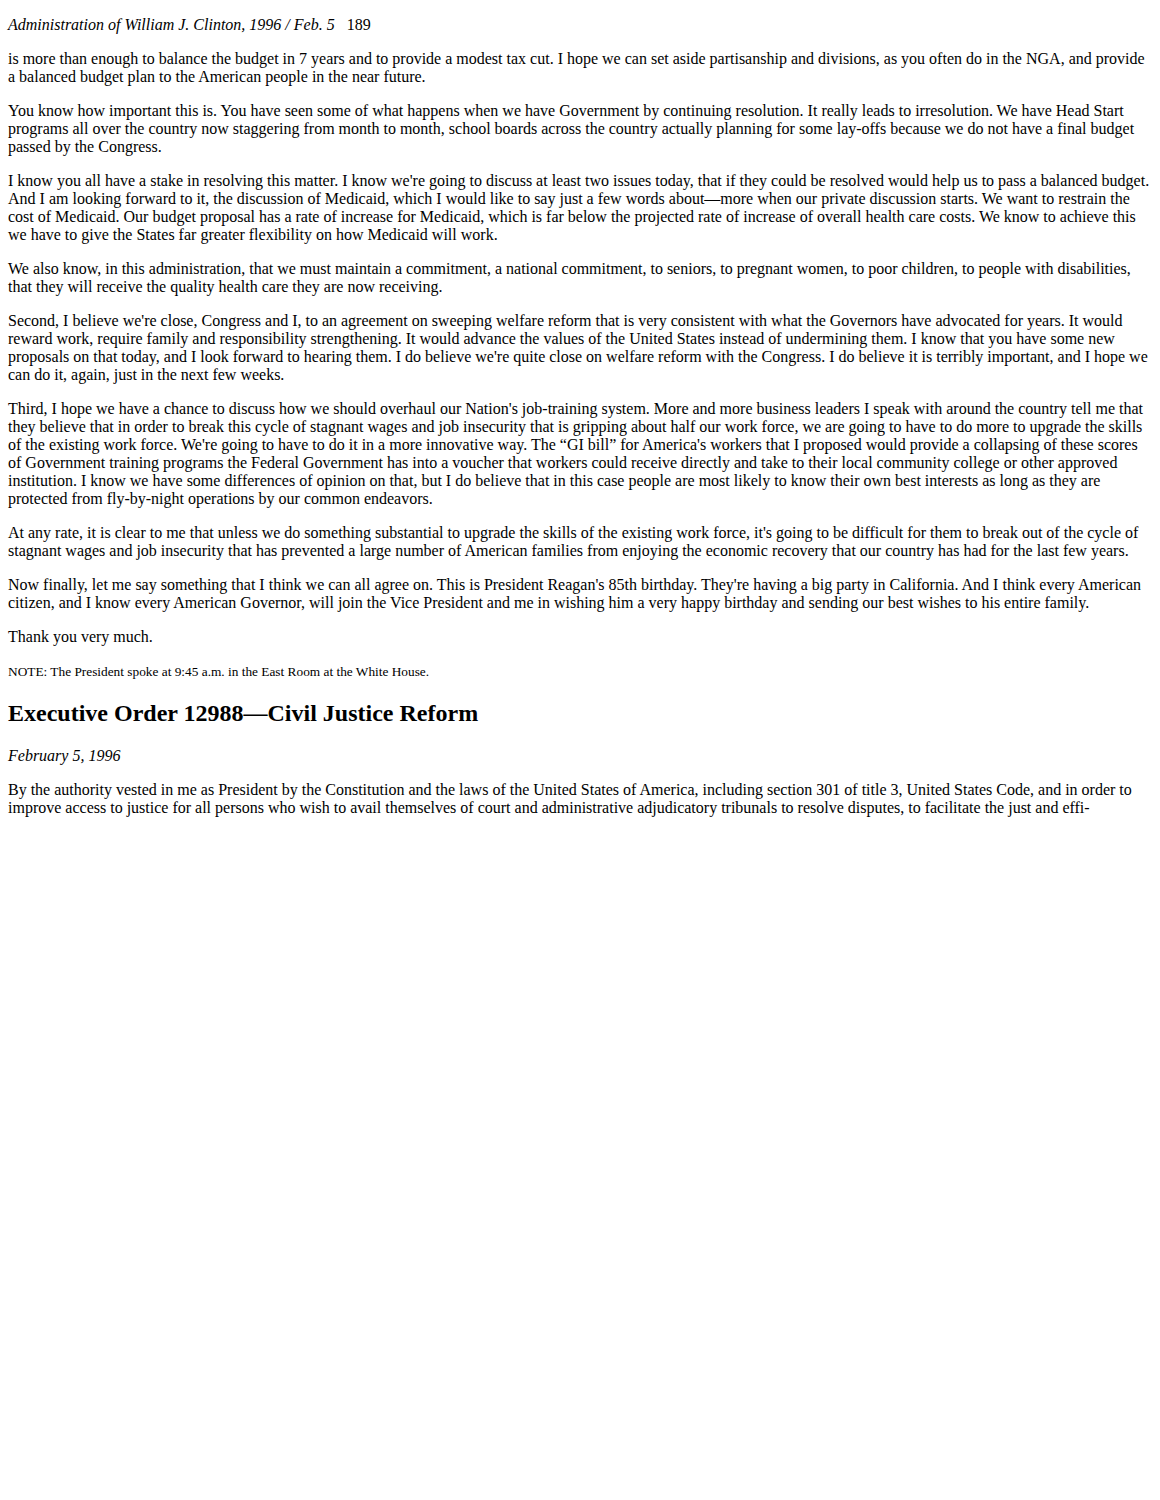Administration of William J. Clinton, 1996 / Feb. 5 189
is more than enough to balance the budget in 7 years and to provide a modest tax cut. I hope we can set aside partisanship and divisions, as you often do in the NGA, and provide a balanced budget plan to the American people in the near future.
You know how important this is. You have seen some of what happens when we have Government by continuing resolution. It really leads to irresolution. We have Head Start programs all over the country now staggering from month to month, school boards across the country actually planning for some lay-offs because we do not have a final budget passed by the Congress.
I know you all have a stake in resolving this matter. I know we're going to discuss at least two issues today, that if they could be resolved would help us to pass a balanced budget. And I am looking forward to it, the discussion of Medicaid, which I would like to say just a few words about—more when our private discussion starts. We want to restrain the cost of Medicaid. Our budget proposal has a rate of increase for Medicaid, which is far below the projected rate of increase of overall health care costs. We know to achieve this we have to give the States far greater flexibility on how Medicaid will work.
We also know, in this administration, that we must maintain a commitment, a national commitment, to seniors, to pregnant women, to poor children, to people with disabilities, that they will receive the quality health care they are now receiving.
Second, I believe we're close, Congress and I, to an agreement on sweeping welfare reform that is very consistent with what the Governors have advocated for years. It would reward work, require family and responsibility strengthening. It would advance the values of the United States instead of undermining them. I know that you have some new proposals on that today, and I look forward to hearing them. I do believe we're quite close on welfare reform with the Congress. I do believe it is terribly important, and I hope we can do it, again, just in the next few weeks.
Third, I hope we have a chance to discuss how we should overhaul our Nation's job-training system. More and more business leaders I speak with around the country tell me that they believe that in order to break this cycle of stagnant wages and job insecurity that is gripping about half our work force, we are going to have to do more to upgrade the skills of the existing work force. We're going to have to do it in a more innovative way. The “GI bill” for America's workers that I proposed would provide a collapsing of these scores of Government training programs the Federal Government has into a voucher that workers could receive directly and take to their local community college or other approved institution. I know we have some differences of opinion on that, but I do believe that in this case people are most likely to know their own best interests as long as they are protected from fly-by-night operations by our common endeavors.
At any rate, it is clear to me that unless we do something substantial to upgrade the skills of the existing work force, it's going to be difficult for them to break out of the cycle of stagnant wages and job insecurity that has prevented a large number of American families from enjoying the economic recovery that our country has had for the last few years.
Now finally, let me say something that I think we can all agree on. This is President Reagan's 85th birthday. They're having a big party in California. And I think every American citizen, and I know every American Governor, will join the Vice President and me in wishing him a very happy birthday and sending our best wishes to his entire family.
Thank you very much.
NOTE: The President spoke at 9:45 a.m. in the East Room at the White House.
Executive Order 12988—Civil Justice Reform
February 5, 1996
By the authority vested in me as President by the Constitution and the laws of the United States of America, including section 301 of title 3, United States Code, and in order to improve access to justice for all persons who wish to avail themselves of court and administrative adjudicatory tribunals to resolve disputes, to facilitate the just and effi-